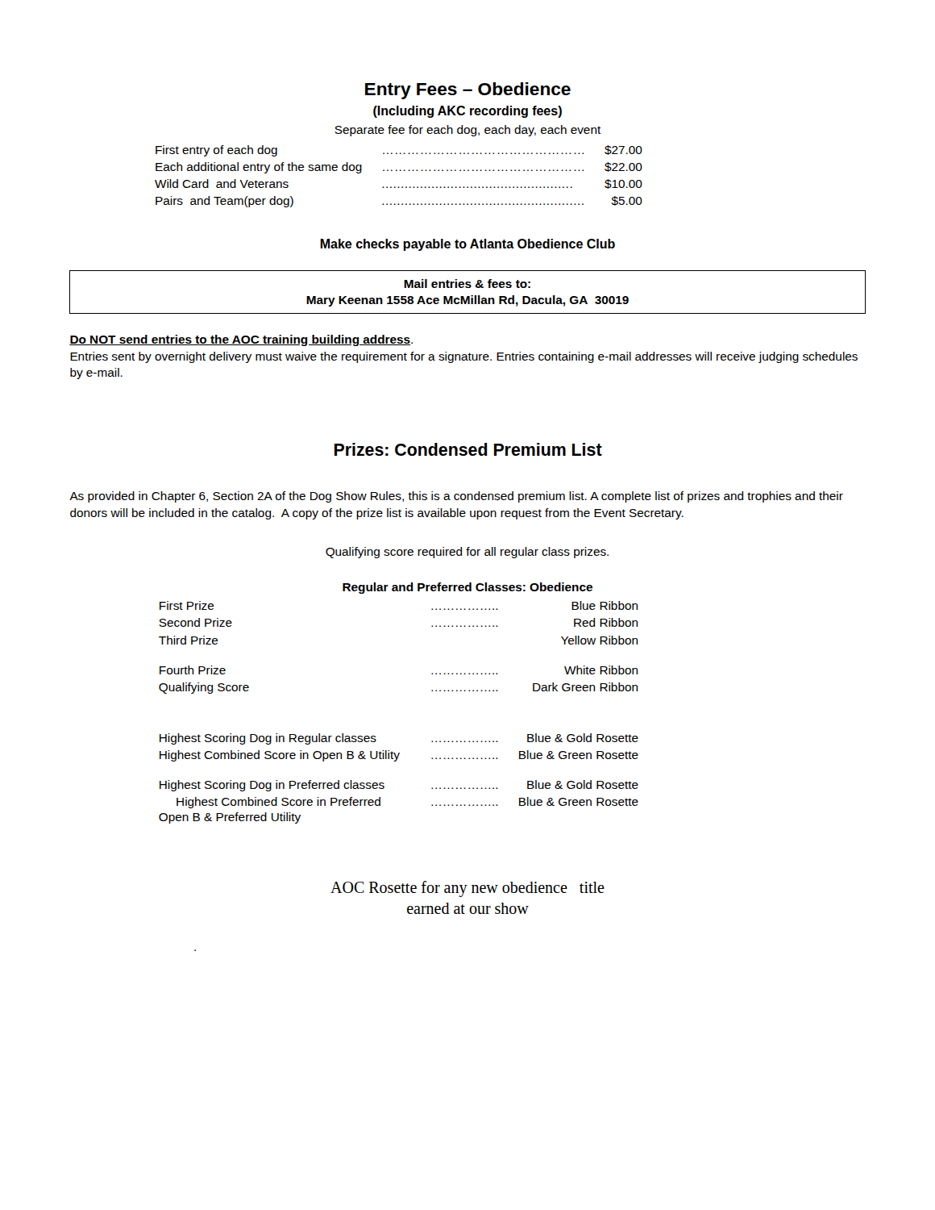Entry Fees – Obedience
(Including AKC recording fees)
Separate fee for each dog, each day, each event
| First entry of each dog | ………………………………………… | $27.00 |
| Each additional entry of the same dog | ………………………………………… | $22.00 |
| Wild Card and Veterans | .................................................. | $10.00 |
| Pairs and Team(per dog) | ..................................................... | $5.00 |
Make checks payable to Atlanta Obedience Club
Mail entries & fees to:
Mary Keenan 1558 Ace McMillan Rd, Dacula, GA 30019
Do NOT send entries to the AOC training building address.
Entries sent by overnight delivery must waive the requirement for a signature. Entries containing e-mail addresses will receive judging schedules by e-mail.
Prizes: Condensed Premium List
As provided in Chapter 6, Section 2A of the Dog Show Rules, this is a condensed premium list. A complete list of prizes and trophies and their donors will be included in the catalog. A copy of the prize list is available upon request from the Event Secretary.
Qualifying score required for all regular class prizes.
Regular and Preferred Classes: Obedience
| First Prize | …………….. | Blue Ribbon |
| Second Prize | …………….. | Red Ribbon |
| Third Prize | | Yellow Ribbon |
| Fourth Prize | …………….. | White Ribbon |
| Qualifying Score | …………….. | Dark Green Ribbon |
| Highest Scoring Dog in Regular classes | …………….. | Blue & Gold Rosette |
| Highest Combined Score in Open B & Utility | …………….. | Blue & Green Rosette |
| Highest Scoring Dog in Preferred classes | …………….. | Blue & Gold Rosette |
| Highest Combined Score in Preferred Open B & Preferred Utility | …………….. | Blue & Green Rosette |
AOC Rosette for any new obedience title
earned at our show
.